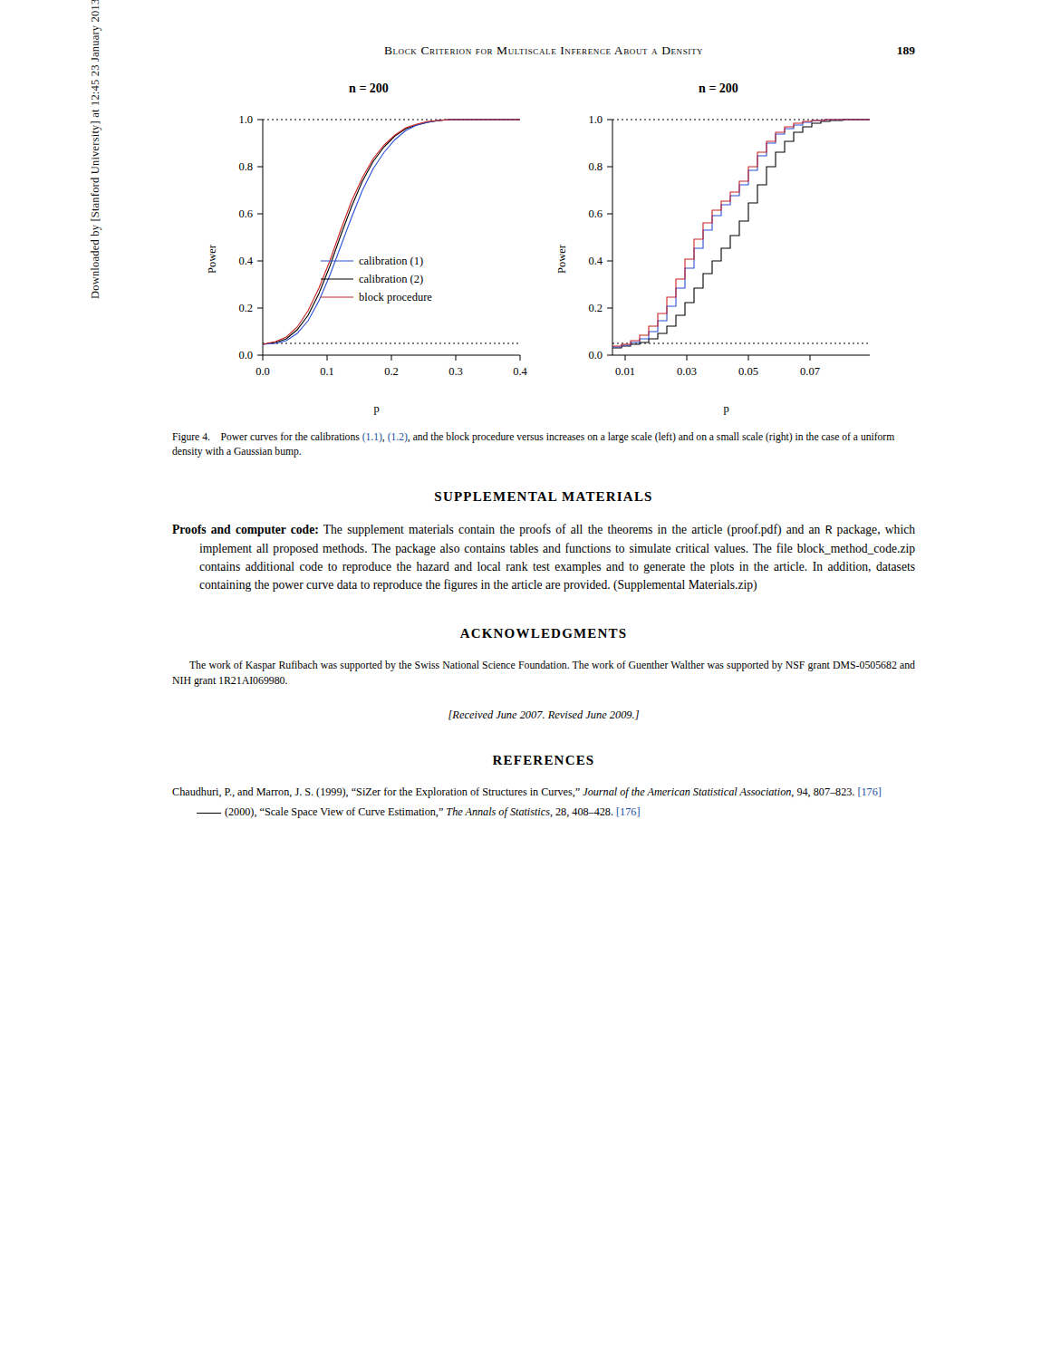Downloaded by [Stanford University] at 12:45 23 January 2013
Block Criterion for Multiscale Inference About a Density 189
n = 200
Power
0.0 0.2 0.4 0.6 0.8 1.0 0.0 0.1 0.2 0.3 0.4 calibration (1) calibration (2) block procedure
p
n = 200
Power
0.0 0.2 0.4 0.6 0.8 1.0 0.01 0.03 0.05 0.07
p
Figure 4. Power curves for the calibrations (1.1), (1.2), and the block procedure versus increases on a large scale (left) and on a small scale (right) in the case of a uniform density with a Gaussian bump.
SUPPLEMENTAL MATERIALS
Proofs and computer code: The supplement materials contain the proofs of all the theorems in the article (proof.pdf) and an R package, which implement all proposed methods. The package also contains tables and functions to simulate critical values. The file block_method_code.zip contains additional code to reproduce the hazard and local rank test examples and to generate the plots in the article. In addition, datasets containing the power curve data to reproduce the figures in the article are provided. (Supplemental Materials.zip)
ACKNOWLEDGMENTS
The work of Kaspar Rufibach was supported by the Swiss National Science Foundation. The work of Guenther Walther was supported by NSF grant DMS-0505682 and NIH grant 1R21AI069980.
[Received June 2007. Revised June 2009.]
REFERENCES
Chaudhuri, P., and Marron, J. S. (1999), “SiZer for the Exploration of Structures in Curves,” Journal of the American Statistical Association, 94, 807–823. [176]
(2000), “Scale Space View of Curve Estimation,” The Annals of Statistics, 28, 408–428. [176]